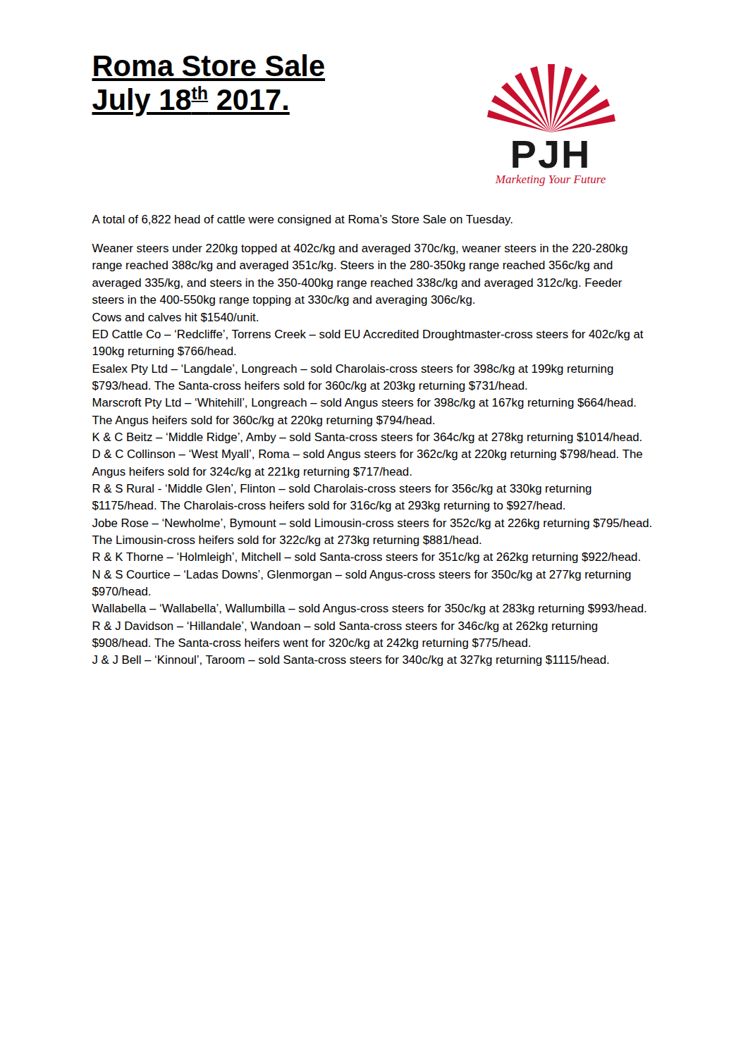Roma Store Sale
July 18th 2017.
PJH Marketing Your Future
A total of 6,822 head of cattle were consigned at Roma’s Store Sale on Tuesday.
Weaner steers under 220kg topped at 402c/kg and averaged 370c/kg, weaner steers in the 220-280kg range reached 388c/kg and averaged 351c/kg. Steers in the 280-350kg range reached 356c/kg and averaged 335/kg, and steers in the 350-400kg range reached 338c/kg and averaged 312c/kg. Feeder steers in the 400-550kg range topping at 330c/kg and averaging 306c/kg.
Cows and calves hit $1540/unit.
ED Cattle Co – ‘Redcliffe’, Torrens Creek – sold EU Accredited Droughtmaster-cross steers for 402c/kg at 190kg returning $766/head.
Esalex Pty Ltd – ‘Langdale’, Longreach – sold Charolais-cross steers for 398c/kg at 199kg returning $793/head. The Santa-cross heifers sold for 360c/kg at 203kg returning $731/head.
Marscroft Pty Ltd – ‘Whitehill’, Longreach – sold Angus steers for 398c/kg at 167kg returning $664/head. The Angus heifers sold for 360c/kg at 220kg returning $794/head.
K & C Beitz – ‘Middle Ridge’, Amby – sold Santa-cross steers for 364c/kg at 278kg returning $1014/head.
D & C Collinson – ‘West Myall’, Roma – sold Angus steers for 362c/kg at 220kg returning $798/head. The Angus heifers sold for 324c/kg at 221kg returning $717/head.
R & S Rural - ‘Middle Glen’, Flinton – sold Charolais-cross steers for 356c/kg at 330kg returning $1175/head. The Charolais-cross heifers sold for 316c/kg at 293kg returning to $927/head.
Jobe Rose – ‘Newholme’, Bymount – sold Limousin-cross steers for 352c/kg at 226kg returning $795/head. The Limousin-cross heifers sold for 322c/kg at 273kg returning $881/head.
R & K Thorne – ‘Holmleigh’, Mitchell – sold Santa-cross steers for 351c/kg at 262kg returning $922/head.
N & S Courtice – ‘Ladas Downs’, Glenmorgan – sold Angus-cross steers for 350c/kg at 277kg returning $970/head.
Wallabella – ‘Wallabella’, Wallumbilla – sold Angus-cross steers for 350c/kg at 283kg returning $993/head.
R & J Davidson – ‘Hillandale’, Wandoan – sold Santa-cross steers for 346c/kg at 262kg returning $908/head. The Santa-cross heifers went for 320c/kg at 242kg returning $775/head.
J & J Bell – ‘Kinnoul’, Taroom – sold Santa-cross steers for 340c/kg at 327kg returning $1115/head.